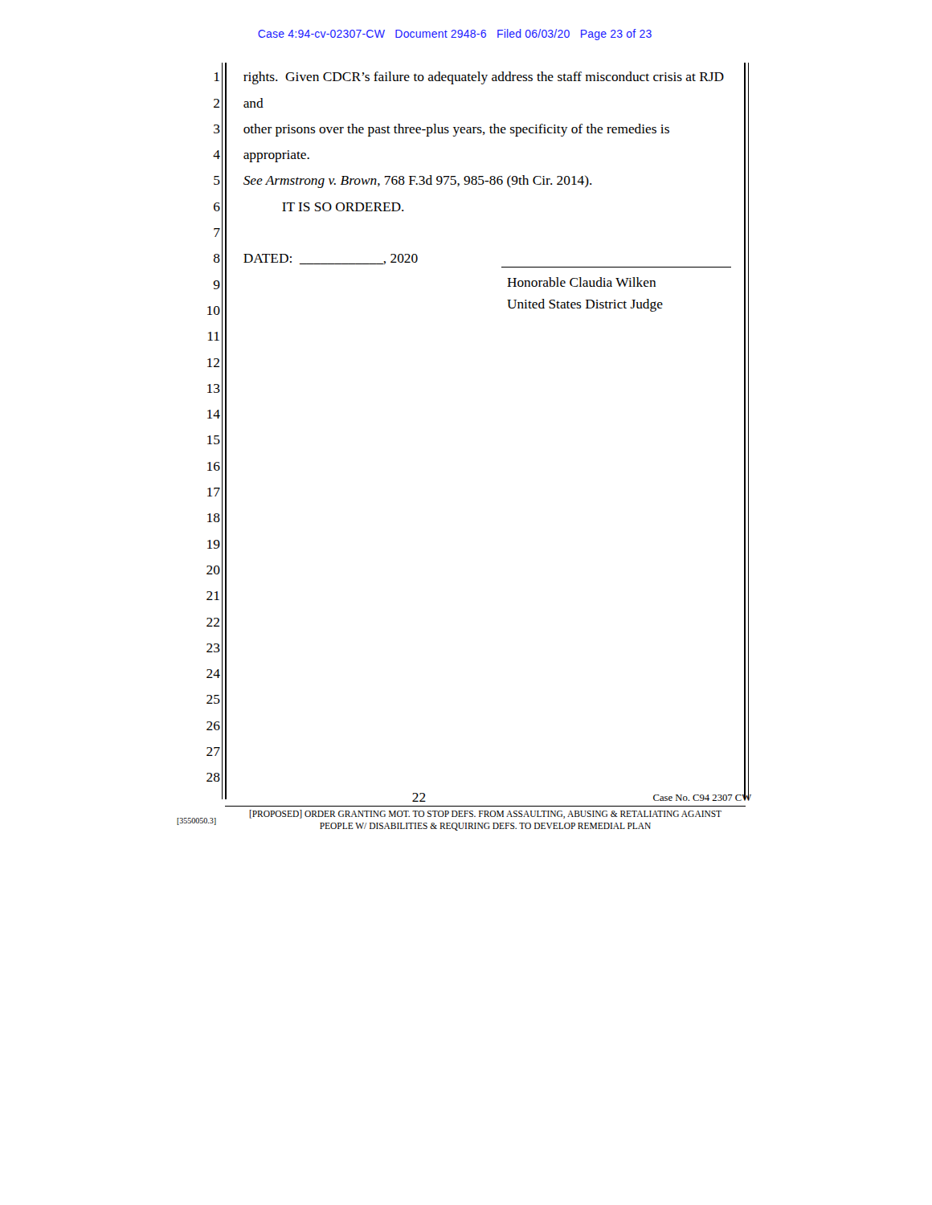Case 4:94-cv-02307-CW Document 2948-6 Filed 06/03/20 Page 23 of 23
1
2
3
4
5
6
7
8
9
10
11
12
13
14
15
16
17
18
19
20
21
22
23
24
25
26
27
28
rights. Given CDCR’s failure to adequately address the staff misconduct crisis at RJD and
other prisons over the past three-plus years, the specificity of the remedies is appropriate.
See Armstrong v. Brown, 768 F.3d 975, 985-86 (9th Cir. 2014).
IT IS SO ORDERED.
DATED: ____________, 2020
Honorable Claudia Wilken
United States District Judge
22 Case No. C94 2307 CW
[PROPOSED] ORDER GRANTING MOT. TO STOP DEFS. FROM ASSAULTING, ABUSING & RETALIATING AGAINST
PEOPLE W/ DISABILITIES & REQUIRING DEFS. TO DEVELOP REMEDIAL PLAN
[3550050.3]